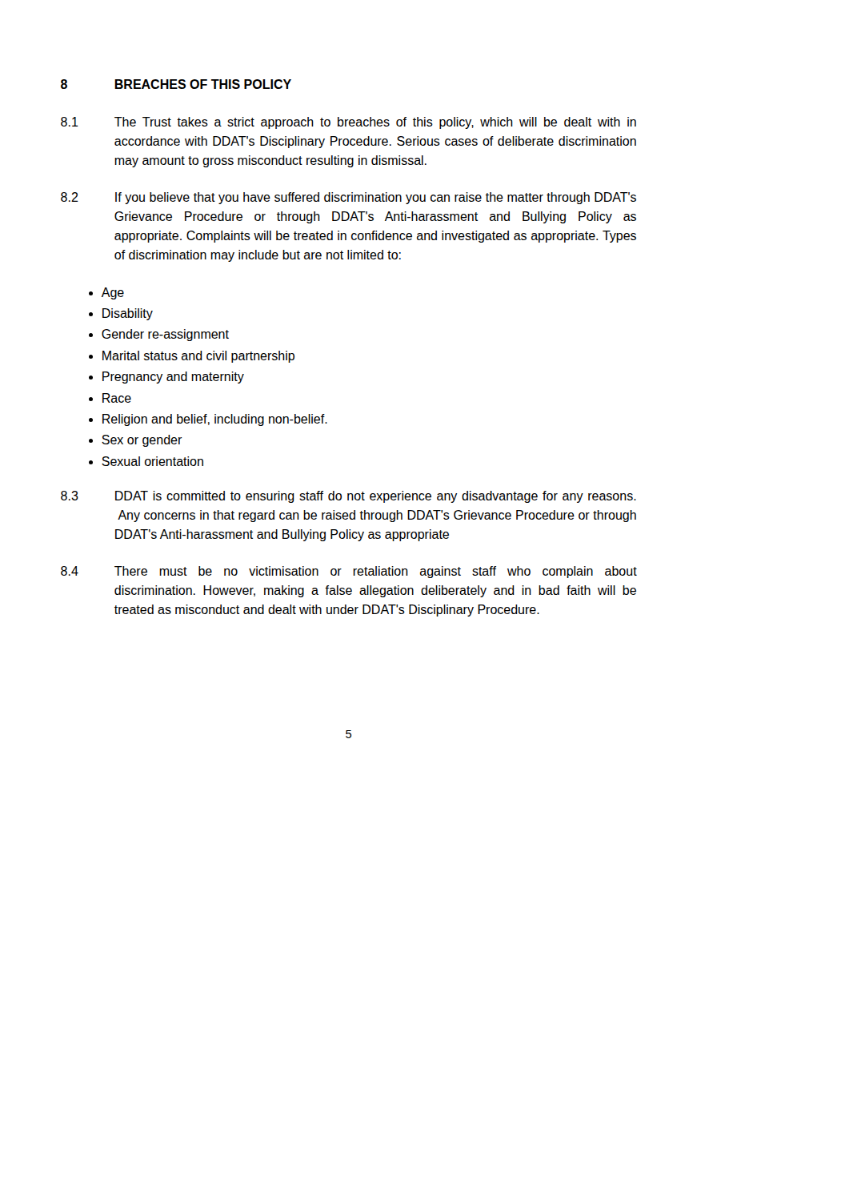8 BREACHES OF THIS POLICY
8.1 The Trust takes a strict approach to breaches of this policy, which will be dealt with in accordance with DDAT's Disciplinary Procedure. Serious cases of deliberate discrimination may amount to gross misconduct resulting in dismissal.
8.2 If you believe that you have suffered discrimination you can raise the matter through DDAT's Grievance Procedure or through DDAT's Anti-harassment and Bullying Policy as appropriate. Complaints will be treated in confidence and investigated as appropriate. Types of discrimination may include but are not limited to:
Age
Disability
Gender re-assignment
Marital status and civil partnership
Pregnancy and maternity
Race
Religion and belief, including non-belief.
Sex or gender
Sexual orientation
8.3 DDAT is committed to ensuring staff do not experience any disadvantage for any reasons. Any concerns in that regard can be raised through DDAT's Grievance Procedure or through DDAT's Anti-harassment and Bullying Policy as appropriate
8.4 There must be no victimisation or retaliation against staff who complain about discrimination. However, making a false allegation deliberately and in bad faith will be treated as misconduct and dealt with under DDAT's Disciplinary Procedure.
5